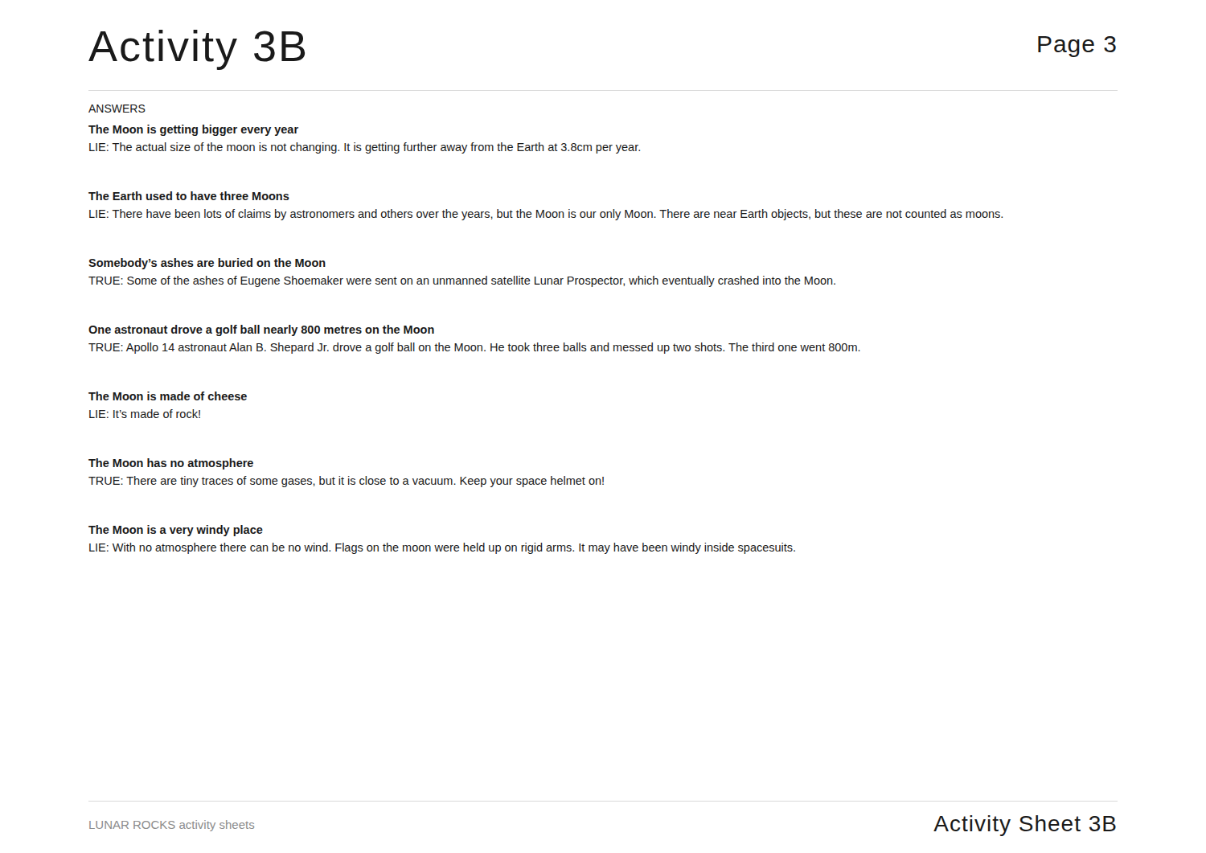Activity 3B
Page 3
ANSWERS
The Moon is getting bigger every year
LIE: The actual size of the moon is not changing. It is getting further away from the Earth at 3.8cm per year.
The Earth used to have three Moons
LIE: There have been lots of claims by astronomers and others over the years, but the Moon is our only Moon. There are near Earth objects, but these are not counted as moons.
Somebody’s ashes are buried on the Moon
TRUE: Some of the ashes of Eugene Shoemaker were sent on an unmanned satellite Lunar Prospector, which eventually crashed into the Moon.
One astronaut drove a golf ball nearly 800 metres on the Moon
TRUE: Apollo 14 astronaut Alan B. Shepard Jr. drove a golf ball on the Moon. He took three balls and messed up two shots. The third one went 800m.
The Moon is made of cheese
LIE: It’s made of rock!
The Moon has no atmosphere
TRUE: There are tiny traces of some gases, but it is close to a vacuum. Keep your space helmet on!
The Moon is a very windy place
LIE: With no atmosphere there can be no wind. Flags on the moon were held up on rigid arms. It may have been windy inside spacesuits.
LUNAR ROCKS activity sheets
Activity Sheet 3B